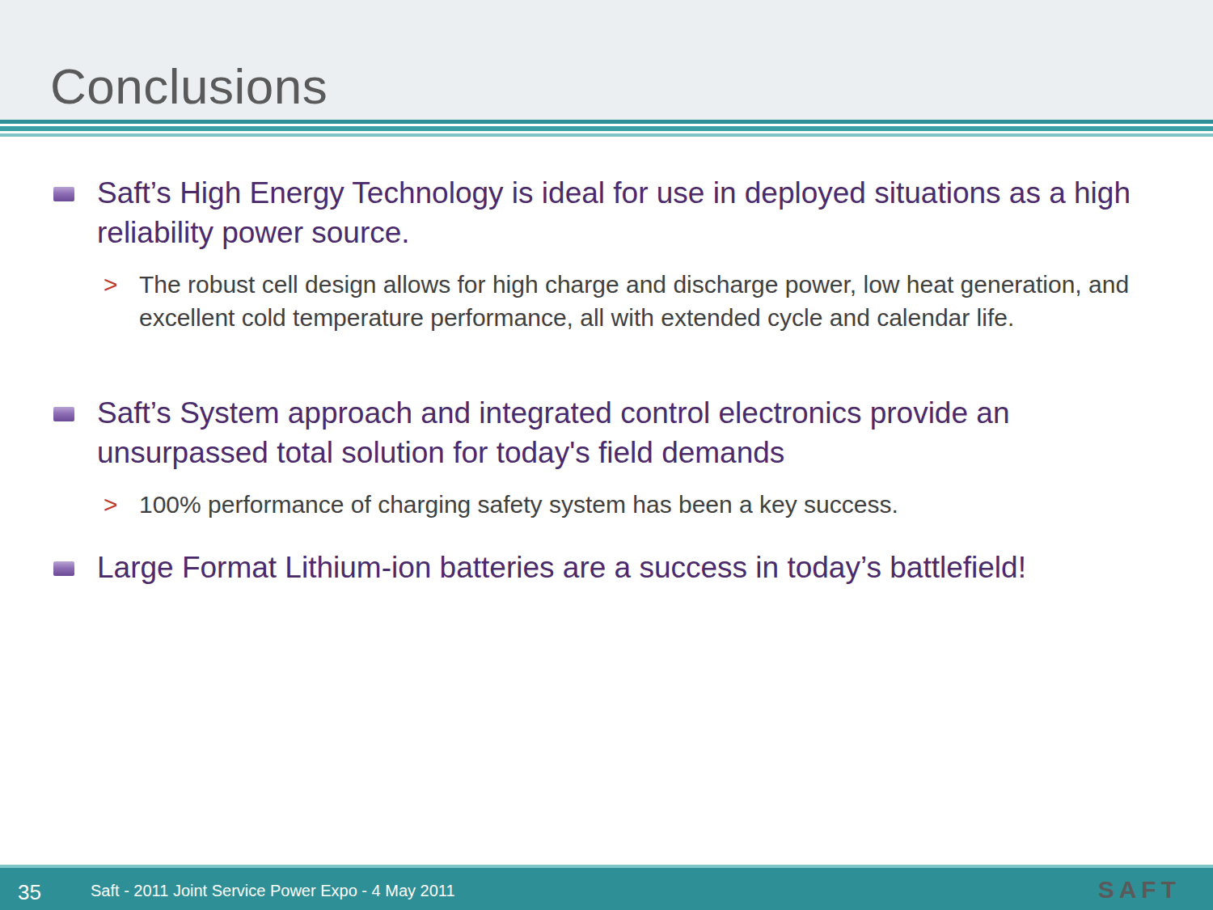Conclusions
Saft’s High Energy Technology is ideal for use in deployed situations as a high reliability power source.
The robust cell design allows for high charge and discharge power, low heat generation, and excellent cold temperature performance, all with extended cycle and calendar life.
Saft’s System approach and integrated control electronics provide an unsurpassed total solution for today's field demands
100% performance of charging safety system has been a key success.
Large Format Lithium-ion batteries are a success in today’s battlefield!
35 Saft - 2011 Joint Service Power Expo - 4 May 2011 SAFT